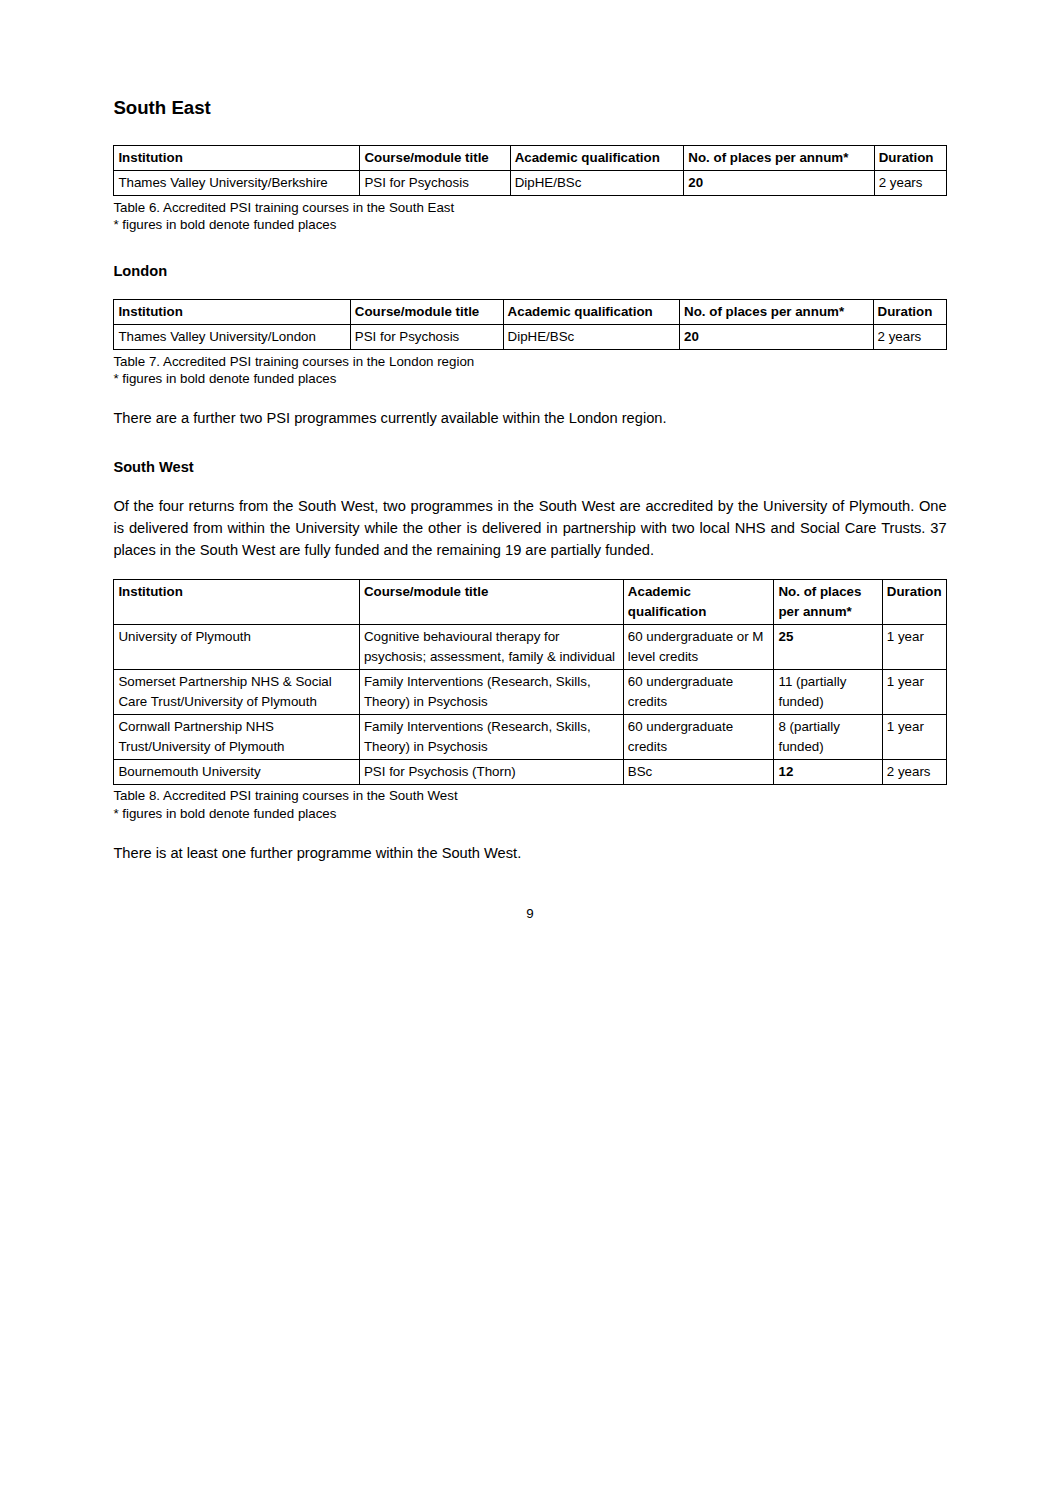South East
| Institution | Course/module title | Academic qualification | No. of places per annum* | Duration |
| --- | --- | --- | --- | --- |
| Thames Valley University/Berkshire | PSI for Psychosis | DipHE/BSc | 20 | 2 years |
Table 6. Accredited PSI training courses in the South East
* figures in bold denote funded places
London
| Institution | Course/module title | Academic qualification | No. of places per annum* | Duration |
| --- | --- | --- | --- | --- |
| Thames Valley University/London | PSI for Psychosis | DipHE/BSc | 20 | 2 years |
Table 7. Accredited PSI training courses in the London region
* figures in bold denote funded places
There are a further two PSI programmes currently available within the London region.
South West
Of the four returns from the South West, two programmes in the South West are accredited by the University of Plymouth. One is delivered from within the University while the other is delivered in partnership with two local NHS and Social Care Trusts. 37 places in the South West are fully funded and the remaining 19 are partially funded.
| Institution | Course/module title | Academic qualification | No. of places per annum* | Duration |
| --- | --- | --- | --- | --- |
| University of Plymouth | Cognitive behavioural therapy for psychosis; assessment, family & individual | 60 undergraduate or M level credits | 25 | 1 year |
| Somerset Partnership NHS & Social Care Trust/University of Plymouth | Family Interventions (Research, Skills, Theory) in Psychosis | 60 undergraduate credits | 11 (partially funded) | 1 year |
| Cornwall Partnership NHS Trust/University of Plymouth | Family Interventions (Research, Skills, Theory) in Psychosis | 60 undergraduate credits | 8 (partially funded) | 1 year |
| Bournemouth University | PSI for Psychosis (Thorn) | BSc | 12 | 2 years |
Table 8. Accredited PSI training courses in the South West
* figures in bold denote funded places
There is at least one further programme within the South West.
9